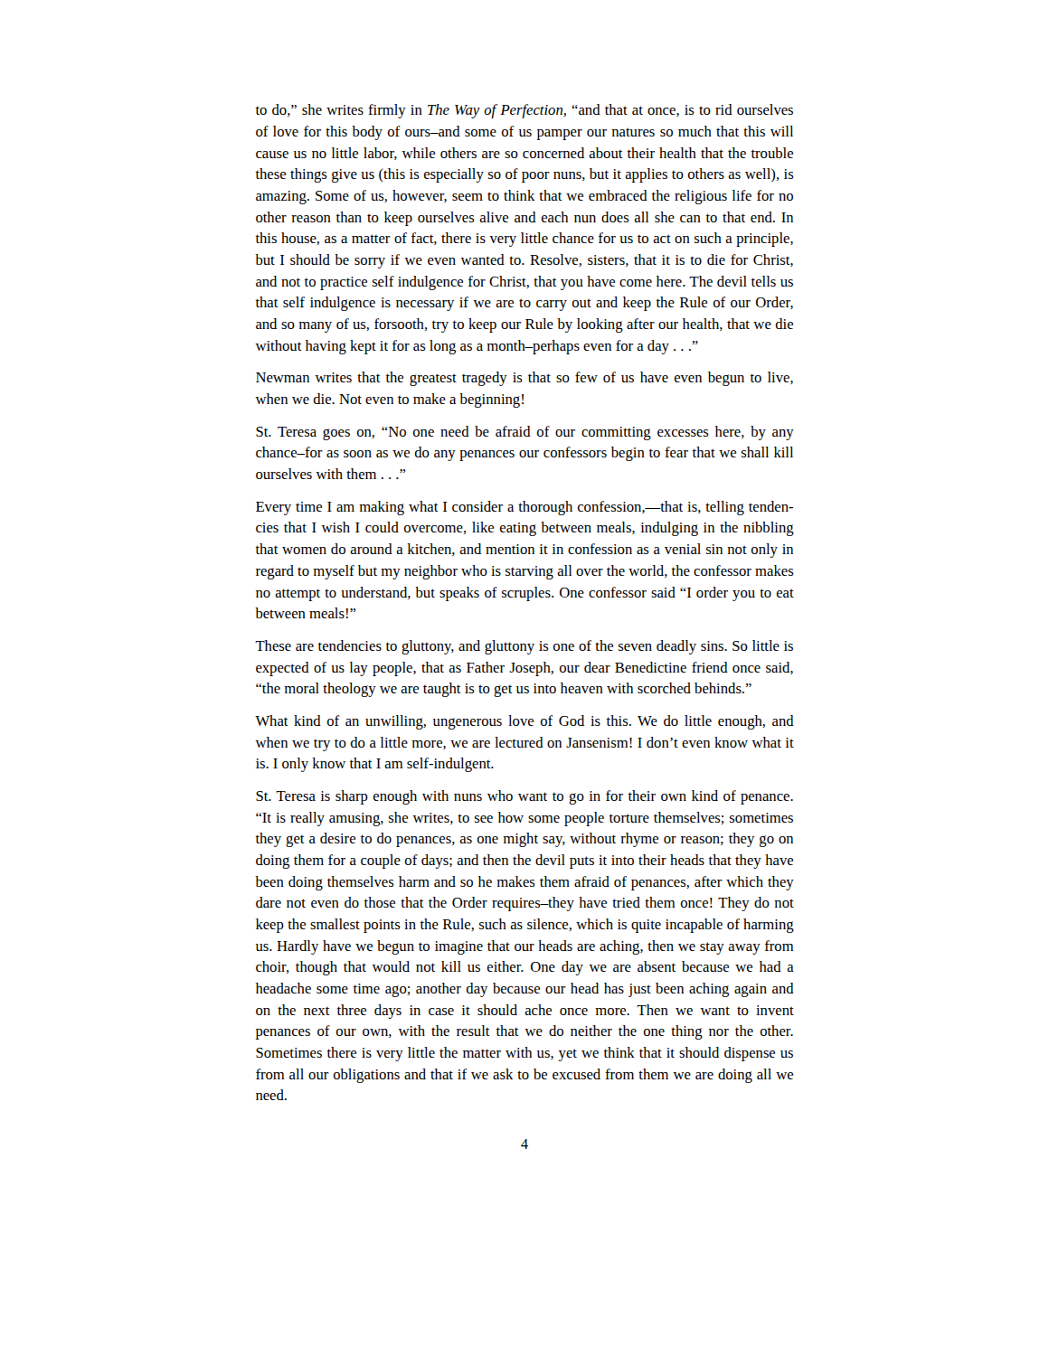to do,” she writes firmly in The Way of Perfection, “and that at once, is to rid ourselves of love for this body of ours–and some of us pamper our natures so much that this will cause us no little labor, while others are so concerned about their health that the trouble these things give us (this is especially so of poor nuns, but it applies to others as well), is amazing. Some of us, however, seem to think that we embraced the religious life for no other reason than to keep ourselves alive and each nun does all she can to that end. In this house, as a matter of fact, there is very little chance for us to act on such a principle, but I should be sorry if we even wanted to. Resolve, sisters, that it is to die for Christ, and not to practice self indulgence for Christ, that you have come here. The devil tells us that self indulgence is necessary if we are to carry out and keep the Rule of our Order, and so many of us, forsooth, try to keep our Rule by looking after our health, that we die without having kept it for as long as a month–perhaps even for a day . . .”
Newman writes that the greatest tragedy is that so few of us have even begun to live, when we die. Not even to make a beginning!
St. Teresa goes on, “No one need be afraid of our committing excesses here, by any chance–for as soon as we do any penances our confessors begin to fear that we shall kill ourselves with them . . .”
Every time I am making what I consider a thorough confession,—that is, telling tendencies that I wish I could overcome, like eating between meals, indulging in the nibbling that women do around a kitchen, and mention it in confession as a venial sin not only in regard to myself but my neighbor who is starving all over the world, the confessor makes no attempt to understand, but speaks of scruples. One confessor said “I order you to eat between meals!”
These are tendencies to gluttony, and gluttony is one of the seven deadly sins. So little is expected of us lay people, that as Father Joseph, our dear Benedictine friend once said, “the moral theology we are taught is to get us into heaven with scorched behinds.”
What kind of an unwilling, ungenerous love of God is this. We do little enough, and when we try to do a little more, we are lectured on Jansenism! I don’t even know what it is. I only know that I am self-indulgent.
St. Teresa is sharp enough with nuns who want to go in for their own kind of penance. “It is really amusing, she writes, to see how some people torture themselves; sometimes they get a desire to do penances, as one might say, without rhyme or reason; they go on doing them for a couple of days; and then the devil puts it into their heads that they have been doing themselves harm and so he makes them afraid of penances, after which they dare not even do those that the Order requires–they have tried them once! They do not keep the smallest points in the Rule, such as silence, which is quite incapable of harming us. Hardly have we begun to imagine that our heads are aching, then we stay away from choir, though that would not kill us either. One day we are absent because we had a headache some time ago; another day because our head has just been aching again and on the next three days in case it should ache once more. Then we want to invent penances of our own, with the result that we do neither the one thing nor the other. Sometimes there is very little the matter with us, yet we think that it should dispense us from all our obligations and that if we ask to be excused from them we are doing all we need.
4